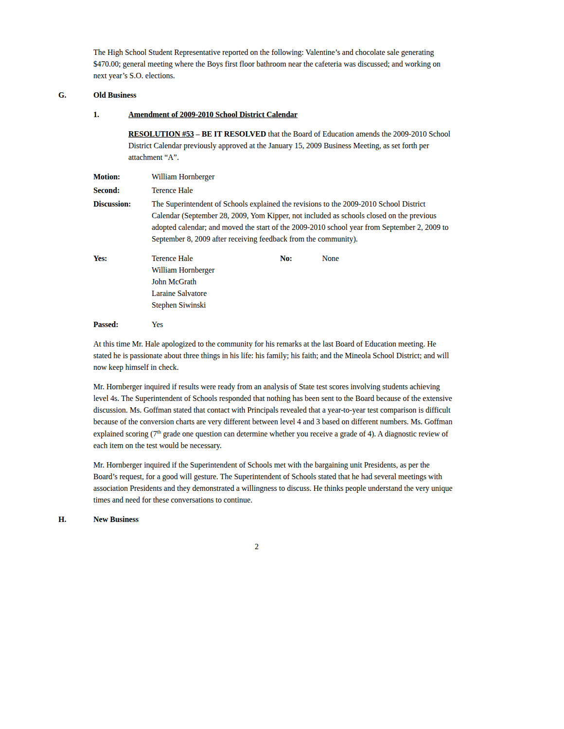The High School Student Representative reported on the following: Valentine’s and chocolate sale generating $470.00; general meeting where the Boys first floor bathroom near the cafeteria was discussed; and working on next year’s S.O. elections.
G. Old Business
1. Amendment of 2009-2010 School District Calendar
RESOLUTION #53 – BE IT RESOLVED that the Board of Education amends the 2009-2010 School District Calendar previously approved at the January 15, 2009 Business Meeting, as set forth per attachment “A”.
Motion: William Hornberger
Second: Terence Hale
Discussion: The Superintendent of Schools explained the revisions to the 2009-2010 School District Calendar (September 28, 2009, Yom Kipper, not included as schools closed on the previous adopted calendar; and moved the start of the 2009-2010 school year from September 2, 2009 to September 8, 2009 after receiving feedback from the community).
Yes: Terence Hale
William Hornberger
John McGrath
Laraine Salvatore
Stephen Siwinski No: None
Passed: Yes
At this time Mr. Hale apologized to the community for his remarks at the last Board of Education meeting. He stated he is passionate about three things in his life: his family; his faith; and the Mineola School District; and will now keep himself in check.
Mr. Hornberger inquired if results were ready from an analysis of State test scores involving students achieving level 4s. The Superintendent of Schools responded that nothing has been sent to the Board because of the extensive discussion. Ms. Goffman stated that contact with Principals revealed that a year-to-year test comparison is difficult because of the conversion charts are very different between level 4 and 3 based on different numbers. Ms. Goffman explained scoring (7th grade one question can determine whether you receive a grade of 4). A diagnostic review of each item on the test would be necessary.
Mr. Hornberger inquired if the Superintendent of Schools met with the bargaining unit Presidents, as per the Board’s request, for a good will gesture. The Superintendent of Schools stated that he had several meetings with association Presidents and they demonstrated a willingness to discuss. He thinks people understand the very unique times and need for these conversations to continue.
H. New Business
2